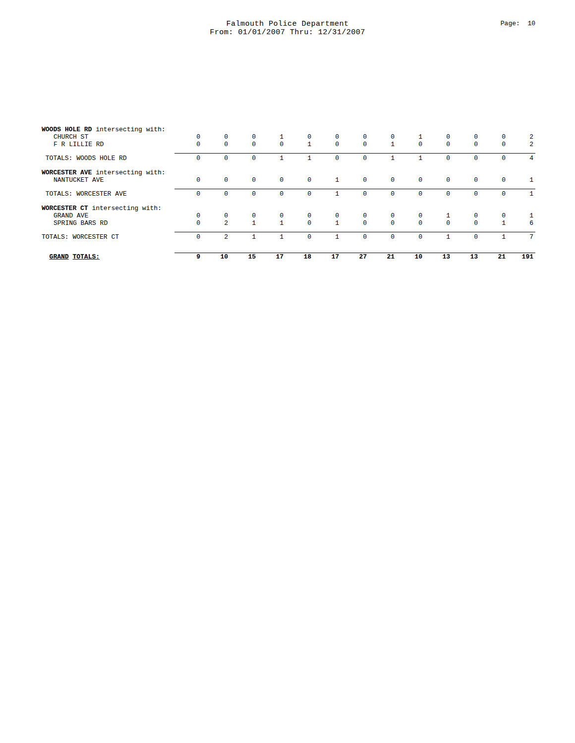Page: 10
Falmouth Police Department
From: 01/01/2007 Thru: 12/31/2007
| WOODS HOLE RD intersecting with: | | | | | | | | | | | | | |
| CHURCH ST | 0 | 0 | 0 | 1 | 0 | 0 | 0 | 0 | 1 | 0 | 0 | 0 | 2 |
| F R LILLIE RD | 0 | 0 | 0 | 0 | 1 | 0 | 0 | 1 | 0 | 0 | 0 | 0 | 2 |
| TOTALS: WOODS HOLE RD | 0 | 0 | 0 | 1 | 1 | 0 | 0 | 1 | 1 | 0 | 0 | 0 | 4 |
| WORCESTER AVE intersecting with: | | | | | | | | | | | | | |
| NANTUCKET AVE | 0 | 0 | 0 | 0 | 0 | 1 | 0 | 0 | 0 | 0 | 0 | 0 | 1 |
| TOTALS: WORCESTER AVE | 0 | 0 | 0 | 0 | 0 | 1 | 0 | 0 | 0 | 0 | 0 | 0 | 1 |
| WORCESTER CT intersecting with: | | | | | | | | | | | | | |
| GRAND AVE | 0 | 0 | 0 | 0 | 0 | 0 | 0 | 0 | 0 | 1 | 0 | 0 | 1 |
| SPRING BARS RD | 0 | 2 | 1 | 1 | 0 | 1 | 0 | 0 | 0 | 0 | 0 | 1 | 6 |
| TOTALS: WORCESTER CT | 0 | 2 | 1 | 1 | 0 | 1 | 0 | 0 | 0 | 1 | 0 | 1 | 7 |
| GRAND TOTALS: | 9 | 10 | 15 | 17 | 18 | 17 | 27 | 21 | 10 | 13 | 13 | 21 | 191 |